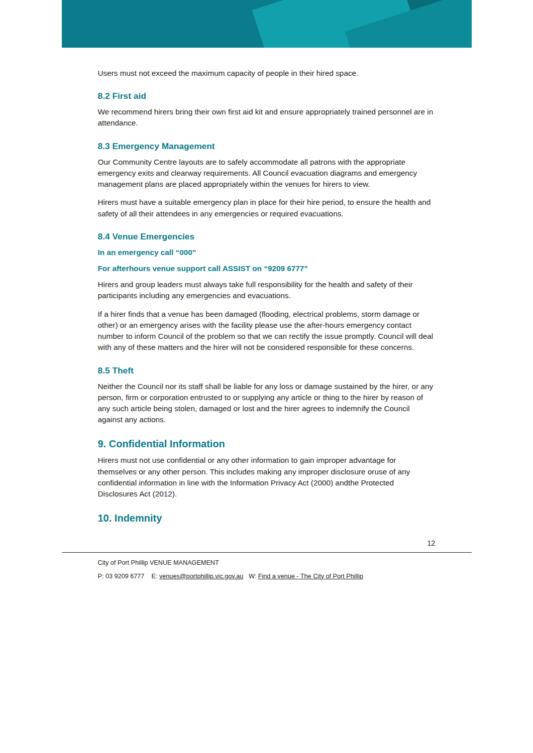Users must not exceed the maximum capacity of people in their hired space.
8.2 First aid
We recommend hirers bring their own first aid kit and ensure appropriately trained personnel are in attendance.
8.3 Emergency Management
Our Community Centre layouts are to safely accommodate all patrons with the appropriate emergency exits and clearway requirements. All Council evacuation diagrams and emergency management plans are placed appropriately within the venues for hirers to view.
Hirers must have a suitable emergency plan in place for their hire period, to ensure the health and safety of all their attendees in any emergencies or required evacuations.
8.4 Venue Emergencies
In an emergency call “000”
For afterhours venue support call ASSIST on “9209 6777”
Hirers and group leaders must always take full responsibility for the health and safety of their participants including any emergencies and evacuations.
If a hirer finds that a venue has been damaged (flooding, electrical problems, storm damage or other) or an emergency arises with the facility please use the after-hours emergency contact number to inform Council of the problem so that we can rectify the issue promptly. Council will deal with any of these matters and the hirer will not be considered responsible for these concerns.
8.5 Theft
Neither the Council nor its staff shall be liable for any loss or damage sustained by the hirer, or any person, firm or corporation entrusted to or supplying any article or thing to the hirer by reason of any such article being stolen, damaged or lost and the hirer agrees to indemnify the Council against any actions.
9. Confidential Information
Hirers must not use confidential or any other information to gain improper advantage for themselves or any other person. This includes making any improper disclosure oruse of any confidential information in line with the Information Privacy Act (2000) andthe Protected Disclosures Act (2012).
10. Indemnity
12
City of Port Phillip VENUE MANAGEMENT
P: 03 9209 6777 E: venues@portphillip.vic.gov.au W: Find a venue - The City of Port Phillip